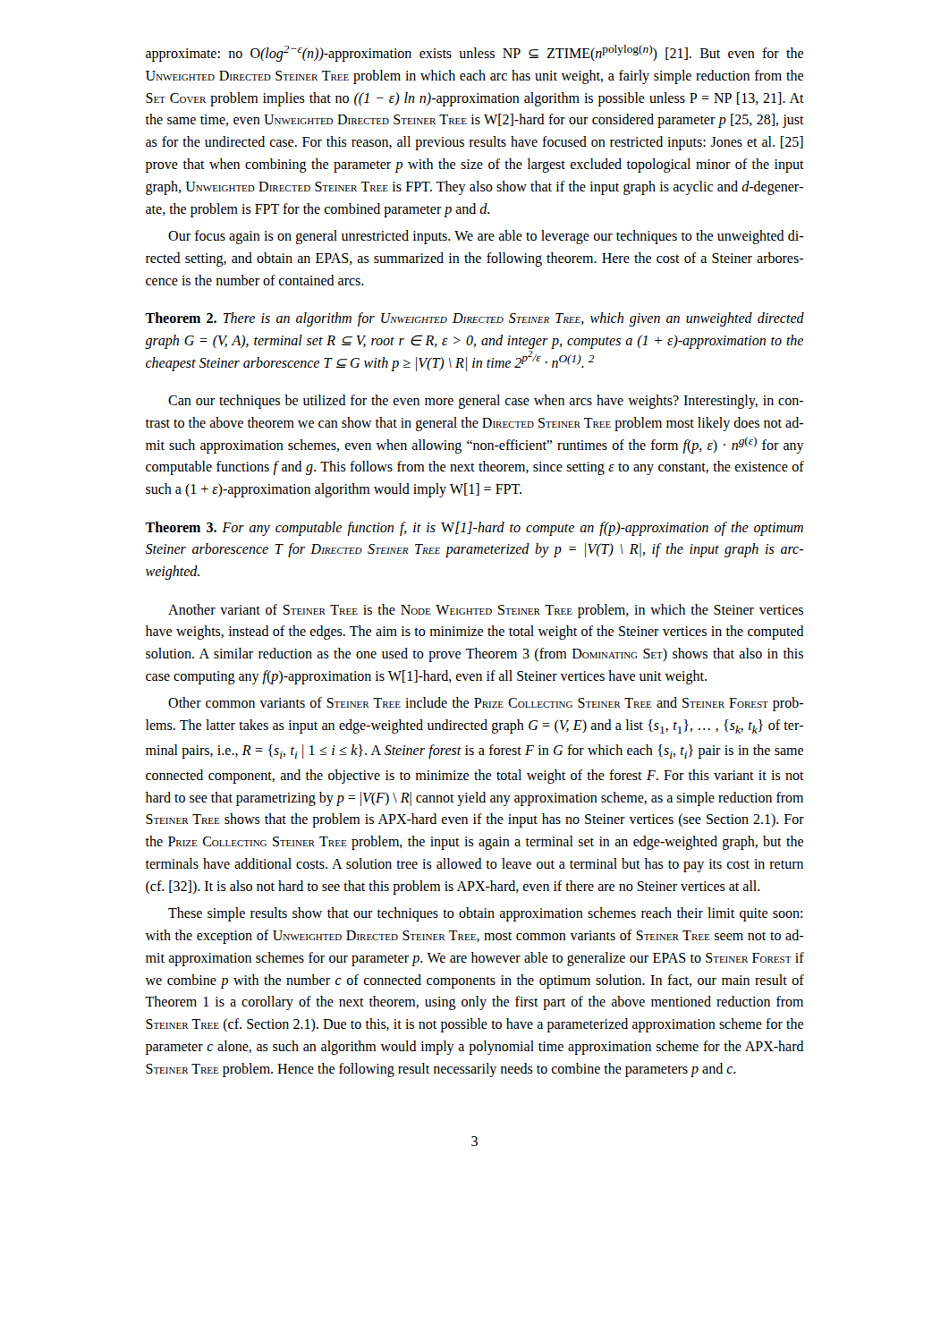approximate: no O(log2−ε(n))-approximation exists unless NP ⊆ ZTIME(npolylog(n)) [21]. But even for the Unweighted Directed Steiner Tree problem in which each arc has unit weight, a fairly simple reduction from the Set Cover problem implies that no ((1 − ε) ln n)-approximation algorithm is possible unless P = NP [13, 21]. At the same time, even Unweighted Directed Steiner Tree is W[2]-hard for our considered parameter p [25, 28], just as for the undirected case. For this reason, all previous results have focused on restricted inputs: Jones et al. [25] prove that when combining the parameter p with the size of the largest excluded topological minor of the input graph, Unweighted Directed Steiner Tree is FPT. They also show that if the input graph is acyclic and d-degenerate, the problem is FPT for the combined parameter p and d.
Our focus again is on general unrestricted inputs. We are able to leverage our techniques to the unweighted directed setting, and obtain an EPAS, as summarized in the following theorem. Here the cost of a Steiner arborescence is the number of contained arcs.
Theorem 2. There is an algorithm for Unweighted Directed Steiner Tree, which given an unweighted directed graph G = (V, A), terminal set R ⊆ V, root r ∈ R, ε > 0, and integer p, computes a (1 + ε)-approximation to the cheapest Steiner arborescence T ⊆ G with p ≥ |V(T) \ R| in time 2p2/ε · nO(1). 2
Can our techniques be utilized for the even more general case when arcs have weights? Interestingly, in contrast to the above theorem we can show that in general the Directed Steiner Tree problem most likely does not admit such approximation schemes, even when allowing “non-efficient” runtimes of the form f(p, ε) · ng(ε) for any computable functions f and g. This follows from the next theorem, since setting ε to any constant, the existence of such a (1 + ε)-approximation algorithm would imply W[1] = FPT.
Theorem 3. For any computable function f, it is W[1]-hard to compute an f(p)-approximation of the optimum Steiner arborescence T for Directed Steiner Tree parameterized by p = |V(T) \ R|, if the input graph is arc-weighted.
Another variant of Steiner Tree is the Node Weighted Steiner Tree problem, in which the Steiner vertices have weights, instead of the edges. The aim is to minimize the total weight of the Steiner vertices in the computed solution. A similar reduction as the one used to prove Theorem 3 (from Dominating Set) shows that also in this case computing any f(p)-approximation is W[1]-hard, even if all Steiner vertices have unit weight.
Other common variants of Steiner Tree include the Prize Collecting Steiner Tree and Steiner Forest problems. The latter takes as input an edge-weighted undirected graph G = (V, E) and a list {s1, t1}, … , {sk, tk} of terminal pairs, i.e., R = {si, ti | 1 ≤ i ≤ k}. A Steiner forest is a forest F in G for which each {si, ti} pair is in the same connected component, and the objective is to minimize the total weight of the forest F. For this variant it is not hard to see that parametrizing by p = |V(F) \ R| cannot yield any approximation scheme, as a simple reduction from Steiner Tree shows that the problem is APX-hard even if the input has no Steiner vertices (see Section 2.1). For the Prize Collecting Steiner Tree problem, the input is again a terminal set in an edge-weighted graph, but the terminals have additional costs. A solution tree is allowed to leave out a terminal but has to pay its cost in return (cf. [32]). It is also not hard to see that this problem is APX-hard, even if there are no Steiner vertices at all.
These simple results show that our techniques to obtain approximation schemes reach their limit quite soon: with the exception of Unweighted Directed Steiner Tree, most common variants of Steiner Tree seem not to admit approximation schemes for our parameter p. We are however able to generalize our EPAS to Steiner Forest if we combine p with the number c of connected components in the optimum solution. In fact, our main result of Theorem 1 is a corollary of the next theorem, using only the first part of the above mentioned reduction from Steiner Tree (cf. Section 2.1). Due to this, it is not possible to have a parameterized approximation scheme for the parameter c alone, as such an algorithm would imply a polynomial time approximation scheme for the APX-hard Steiner Tree problem. Hence the following result necessarily needs to combine the parameters p and c.
3